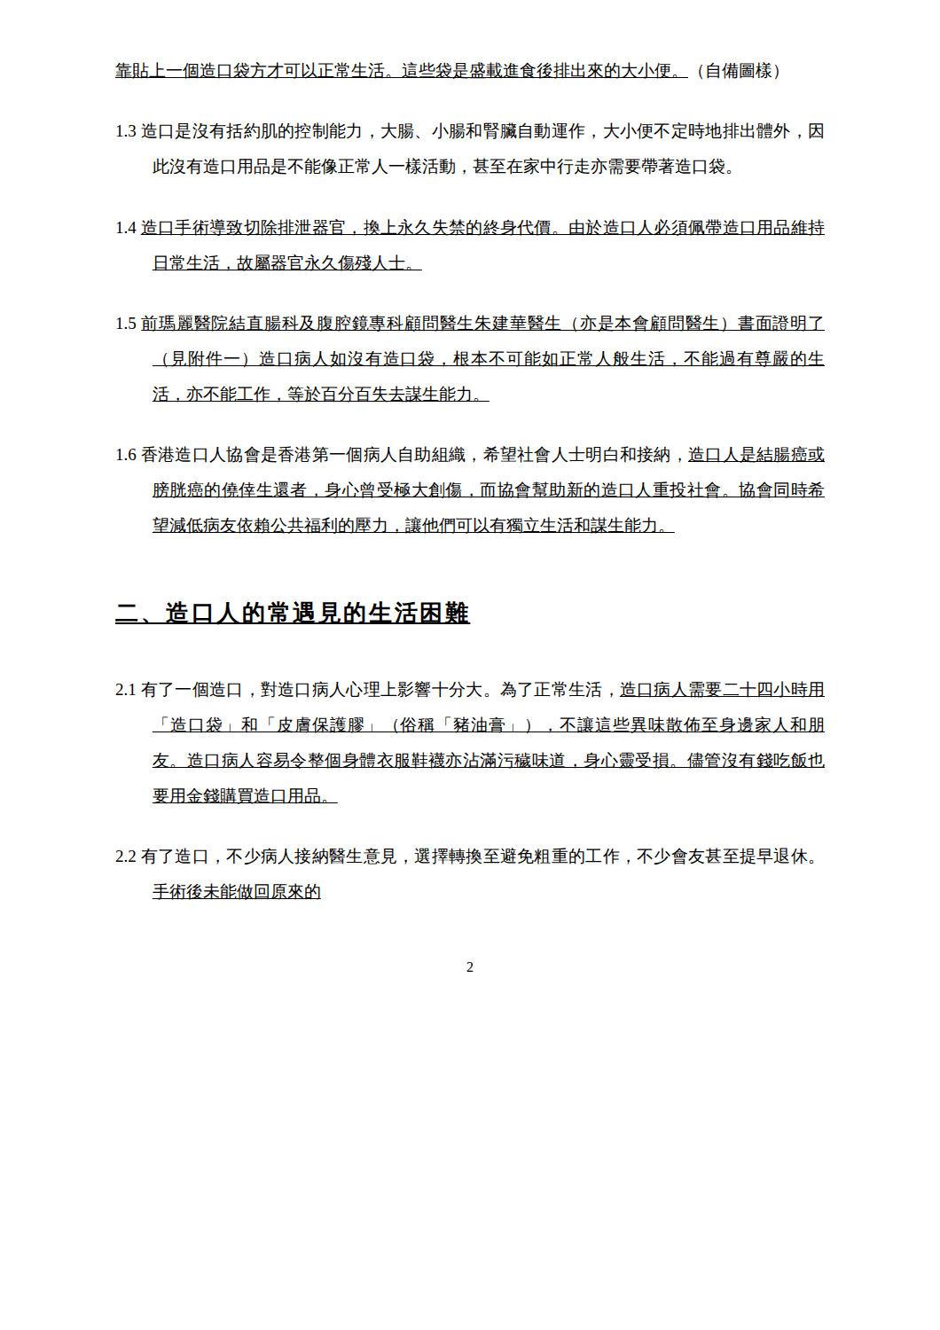靠貼上一個造口袋方才可以正常生活。這些袋是盛載進食後排出來的大小便。（自備圖樣）
1.3 造口是沒有括約肌的控制能力，大腸、小腸和腎臟自動運作，大小便不定時地排出體外，因此沒有造口用品是不能像正常人一樣活動，甚至在家中行走亦需要帶著造口袋。
1.4 造口手術導致切除排泄器官，換上永久失禁的終身代價。由於造口人必須佩帶造口用品維持日常生活，故屬器官永久傷殘人士。
1.5 前瑪麗醫院結直腸科及腹腔鏡專科顧問醫生朱建華醫生（亦是本會顧問醫生）書面證明了（見附件一）造口病人如沒有造口袋，根本不可能如正常人般生活，不能過有尊嚴的生活，亦不能工作，等於百分百失去謀生能力。
1.6 香港造口人協會是香港第一個病人自助組織，希望社會人士明白和接納，造口人是結腸癌或膀胱癌的僥倖生還者，身心曾受極大創傷，而協會幫助新的造口人重投社會。協會同時希望減低病友依賴公共福利的壓力，讓他們可以有獨立生活和謀生能力。
二、造口人的常遇見的生活困難
2.1 有了一個造口，對造口病人心理上影響十分大。為了正常生活，造口病人需要二十四小時用「造口袋」和「皮膚保護膠」（俗稱「豬油膏」），不讓這些異味散佈至身邊家人和朋友。造口病人容易令整個身體衣服鞋襪亦沾滿污穢味道，身心靈受損。儘管沒有錢吃飯也要用金錢購買造口用品。
2.2 有了造口，不少病人接納醫生意見，選擇轉換至避免粗重的工作，不少會友甚至提早退休。手術後未能做回原來的
2